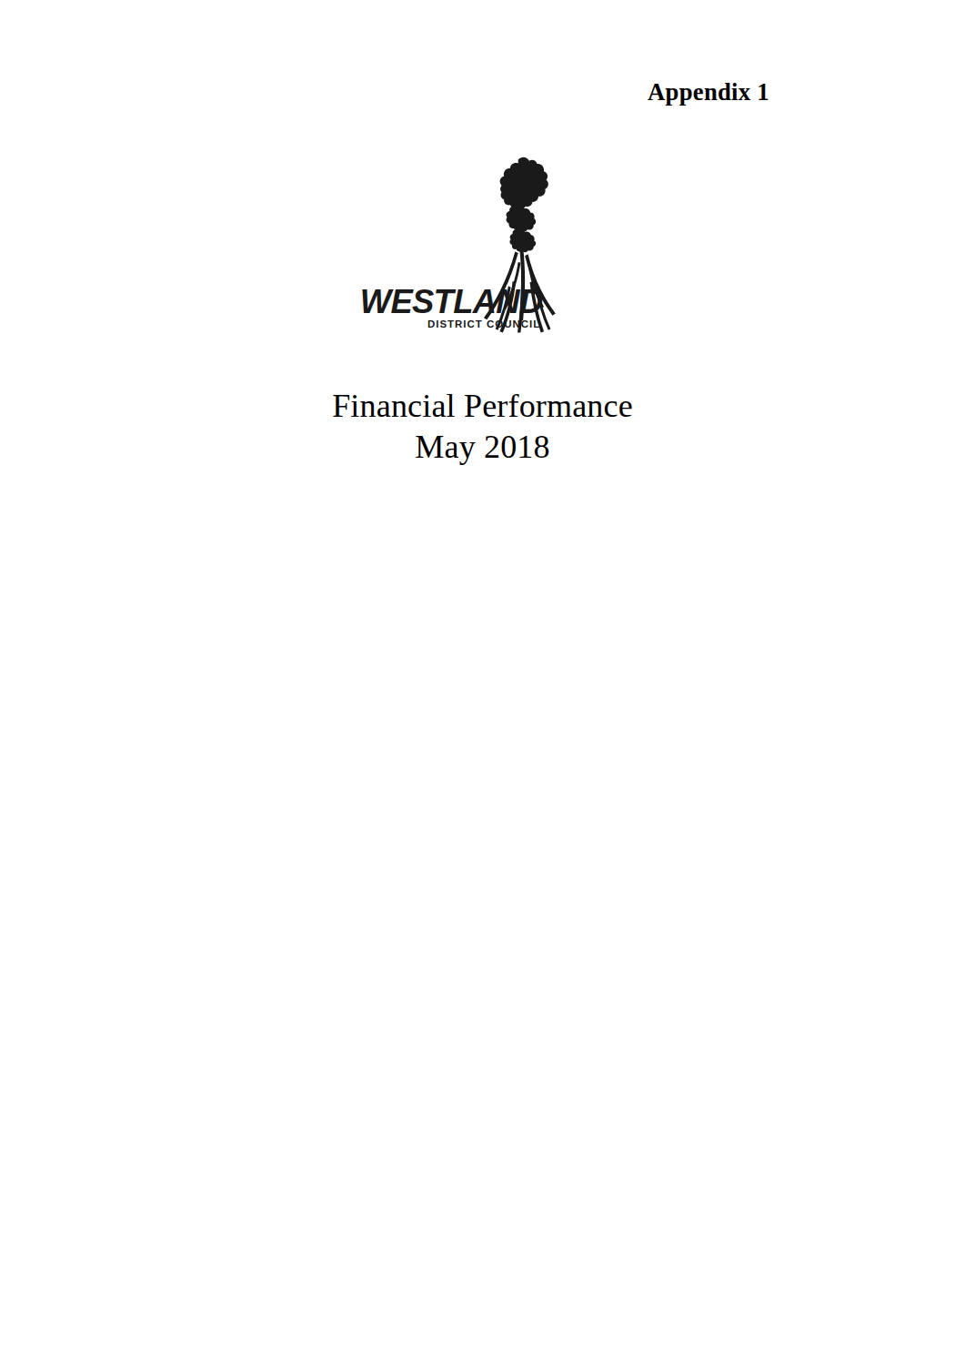Appendix 1
Westland District Council logo A stylised black tree with trailing branches above the words WESTLAND and DISTRICT COUNCIL. WESTLAND DISTRICT COUNCIL
Financial Performance May 2018